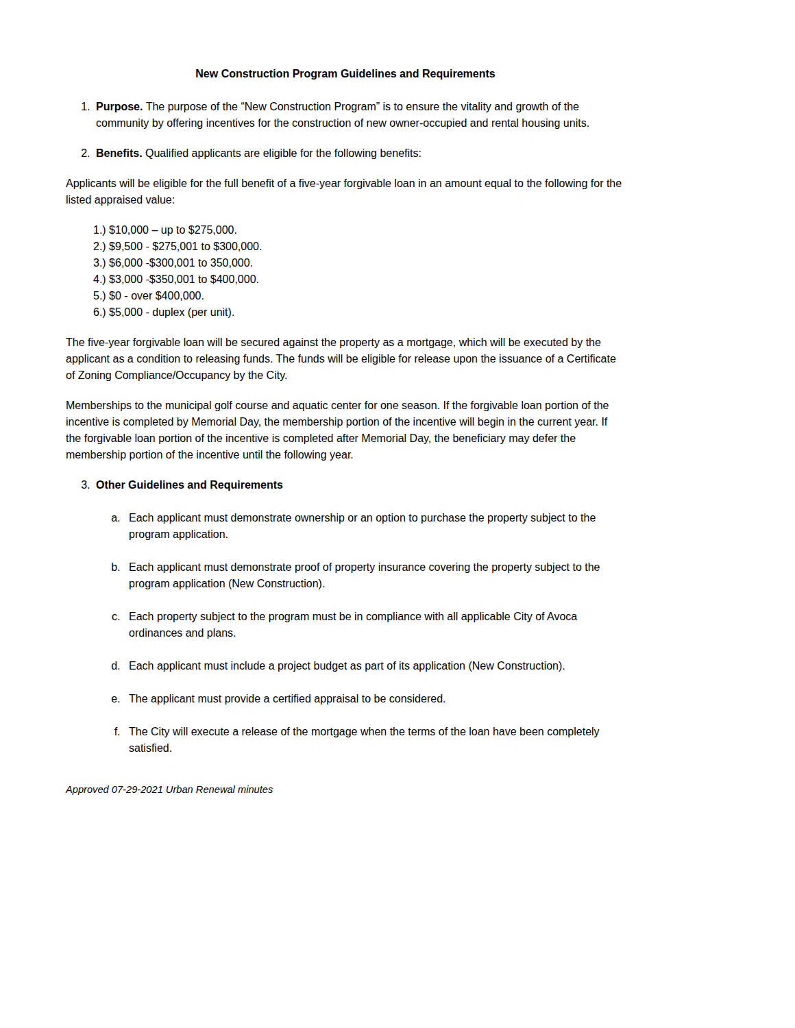New Construction Program Guidelines and Requirements
Purpose. The purpose of the “New Construction Program” is to ensure the vitality and growth of the community by offering incentives for the construction of new owner-occupied and rental housing units.
Benefits. Qualified applicants are eligible for the following benefits:
Applicants will be eligible for the full benefit of a five-year forgivable loan in an amount equal to the following for the listed appraised value:
1.) $10,000 – up to $275,000.
2.) $9,500 - $275,001 to $300,000.
3.) $6,000 -$300,001 to 350,000.
4.) $3,000 -$350,001 to $400,000.
5.) $0 - over $400,000.
6.) $5,000 - duplex (per unit).
The five-year forgivable loan will be secured against the property as a mortgage, which will be executed by the applicant as a condition to releasing funds. The funds will be eligible for release upon the issuance of a Certificate of Zoning Compliance/Occupancy by the City.
Memberships to the municipal golf course and aquatic center for one season. If the forgivable loan portion of the incentive is completed by Memorial Day, the membership portion of the incentive will begin in the current year. If the forgivable loan portion of the incentive is completed after Memorial Day, the beneficiary may defer the membership portion of the incentive until the following year.
Other Guidelines and Requirements
Each applicant must demonstrate ownership or an option to purchase the property subject to the program application.
Each applicant must demonstrate proof of property insurance covering the property subject to the program application (New Construction).
Each property subject to the program must be in compliance with all applicable City of Avoca ordinances and plans.
Each applicant must include a project budget as part of its application (New Construction).
The applicant must provide a certified appraisal to be considered.
The City will execute a release of the mortgage when the terms of the loan have been completely satisfied.
Approved 07-29-2021 Urban Renewal minutes